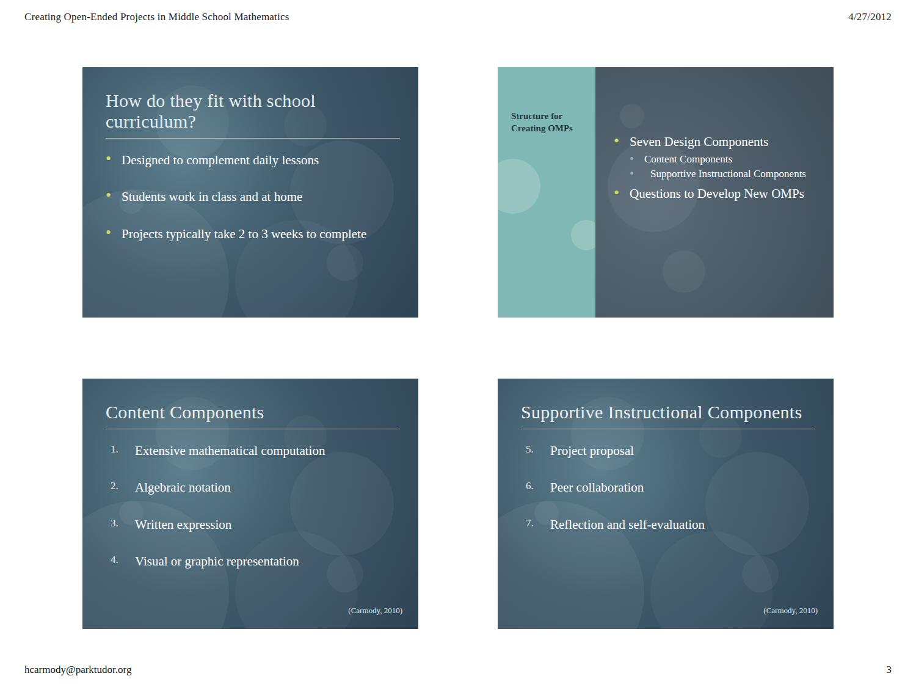Creating Open-Ended Projects in Middle School Mathematics
4/27/2012
How do they fit with school curriculum?
Designed to complement daily lessons
Students work in class and at home
Projects typically take 2 to 3 weeks to complete
Structure for Creating OMPs
Seven Design Components
Content Components
Supportive Instructional Components
Questions to Develop New OMPs
Content Components
Extensive mathematical computation
Algebraic notation
Written expression
Visual or graphic representation
(Carmody, 2010)
Supportive Instructional Components
Project proposal
Peer collaboration
Reflection and self-evaluation
(Carmody, 2010)
hcarmody@parktudor.org
3